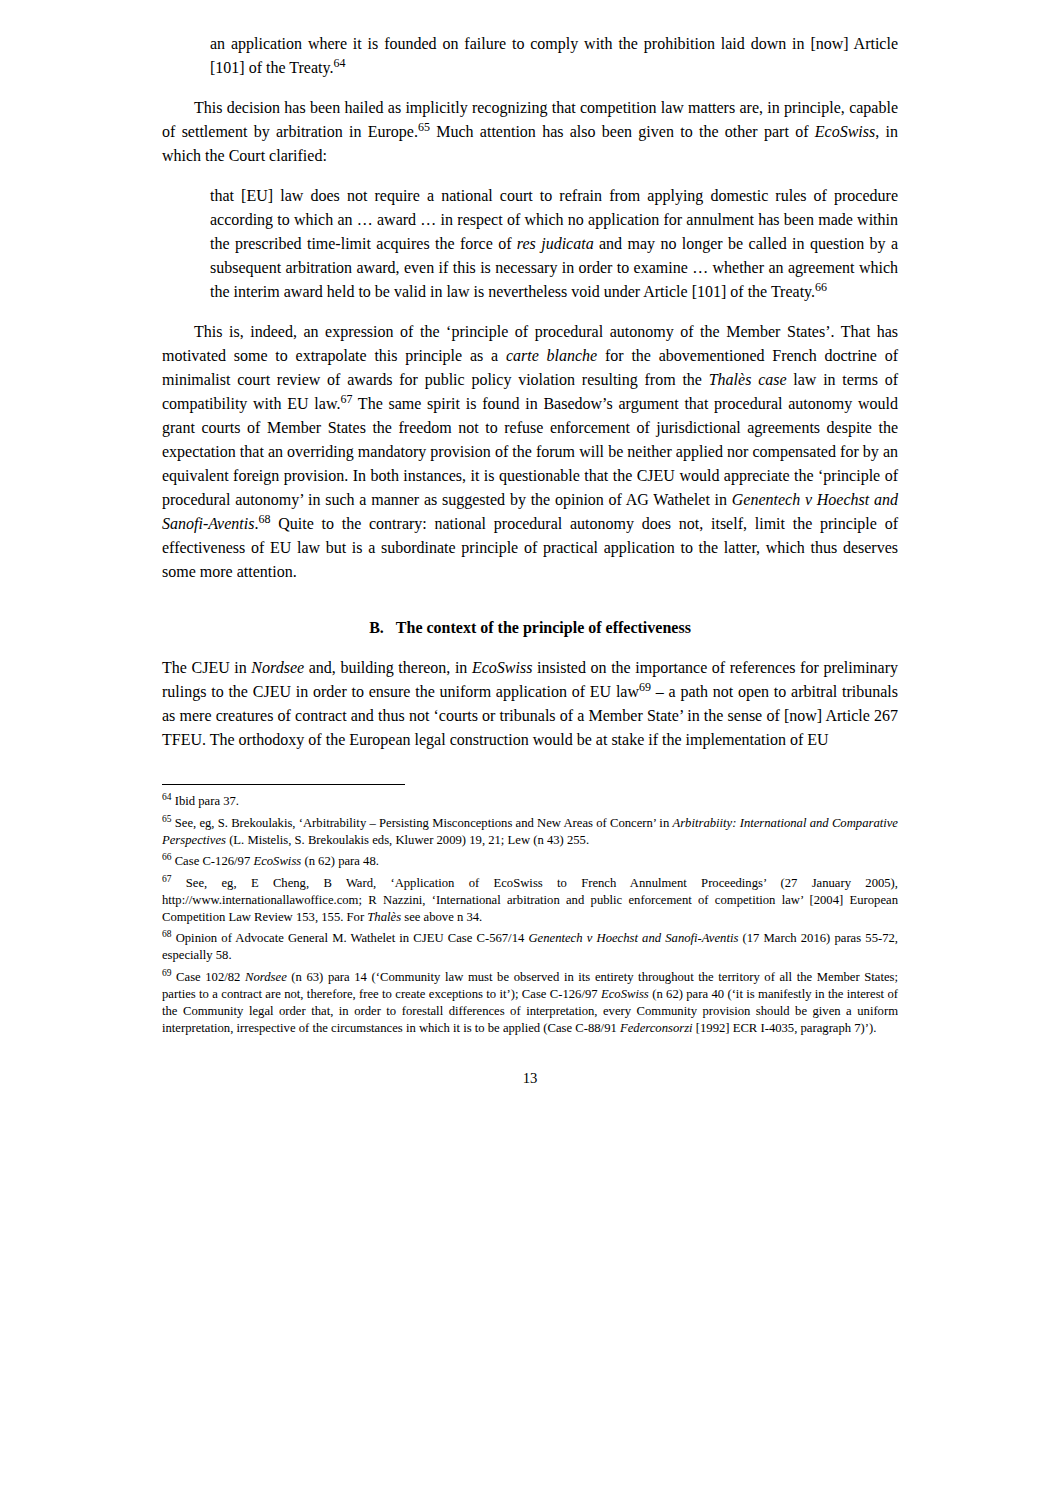an application where it is founded on failure to comply with the prohibition laid down in [now] Article [101] of the Treaty.64
This decision has been hailed as implicitly recognizing that competition law matters are, in principle, capable of settlement by arbitration in Europe.65 Much attention has also been given to the other part of EcoSwiss, in which the Court clarified:
that [EU] law does not require a national court to refrain from applying domestic rules of procedure according to which an … award … in respect of which no application for annulment has been made within the prescribed time-limit acquires the force of res judicata and may no longer be called in question by a subsequent arbitration award, even if this is necessary in order to examine … whether an agreement which the interim award held to be valid in law is nevertheless void under Article [101] of the Treaty.66
This is, indeed, an expression of the ‘principle of procedural autonomy of the Member States’. That has motivated some to extrapolate this principle as a carte blanche for the abovementioned French doctrine of minimalist court review of awards for public policy violation resulting from the Thalès case law in terms of compatibility with EU law.67 The same spirit is found in Basedow’s argument that procedural autonomy would grant courts of Member States the freedom not to refuse enforcement of jurisdictional agreements despite the expectation that an overriding mandatory provision of the forum will be neither applied nor compensated for by an equivalent foreign provision. In both instances, it is questionable that the CJEU would appreciate the ‘principle of procedural autonomy’ in such a manner as suggested by the opinion of AG Wathelet in Genentech v Hoechst and Sanofi-Aventis.68 Quite to the contrary: national procedural autonomy does not, itself, limit the principle of effectiveness of EU law but is a subordinate principle of practical application to the latter, which thus deserves some more attention.
B. The context of the principle of effectiveness
The CJEU in Nordsee and, building thereon, in EcoSwiss insisted on the importance of references for preliminary rulings to the CJEU in order to ensure the uniform application of EU law69 – a path not open to arbitral tribunals as mere creatures of contract and thus not ‘courts or tribunals of a Member State’ in the sense of [now] Article 267 TFEU. The orthodoxy of the European legal construction would be at stake if the implementation of EU
64 Ibid para 37.
65 See, eg, S. Brekoulakis, ‘Arbitrability – Persisting Misconceptions and New Areas of Concern’ in Arbitrabiity: International and Comparative Perspectives (L. Mistelis, S. Brekoulakis eds, Kluwer 2009) 19, 21; Lew (n 43) 255.
66 Case C-126/97 EcoSwiss (n 62) para 48.
67 See, eg, E Cheng, B Ward, ‘Application of EcoSwiss to French Annulment Proceedings’ (27 January 2005), http://www.internationallawoffice.com; R Nazzini, ‘International arbitration and public enforcement of competition law’ [2004] European Competition Law Review 153, 155. For Thalès see above n 34.
68 Opinion of Advocate General M. Wathelet in CJEU Case C-567/14 Genentech v Hoechst and Sanofi-Aventis (17 March 2016) paras 55-72, especially 58.
69 Case 102/82 Nordsee (n 63) para 14 (‘Community law must be observed in its entirety throughout the territory of all the Member States; parties to a contract are not, therefore, free to create exceptions to it’); Case C-126/97 EcoSwiss (n 62) para 40 (‘it is manifestly in the interest of the Community legal order that, in order to forestall differences of interpretation, every Community provision should be given a uniform interpretation, irrespective of the circumstances in which it is to be applied (Case C-88/91 Federconsorzi [1992] ECR I-4035, paragraph 7)’).
13